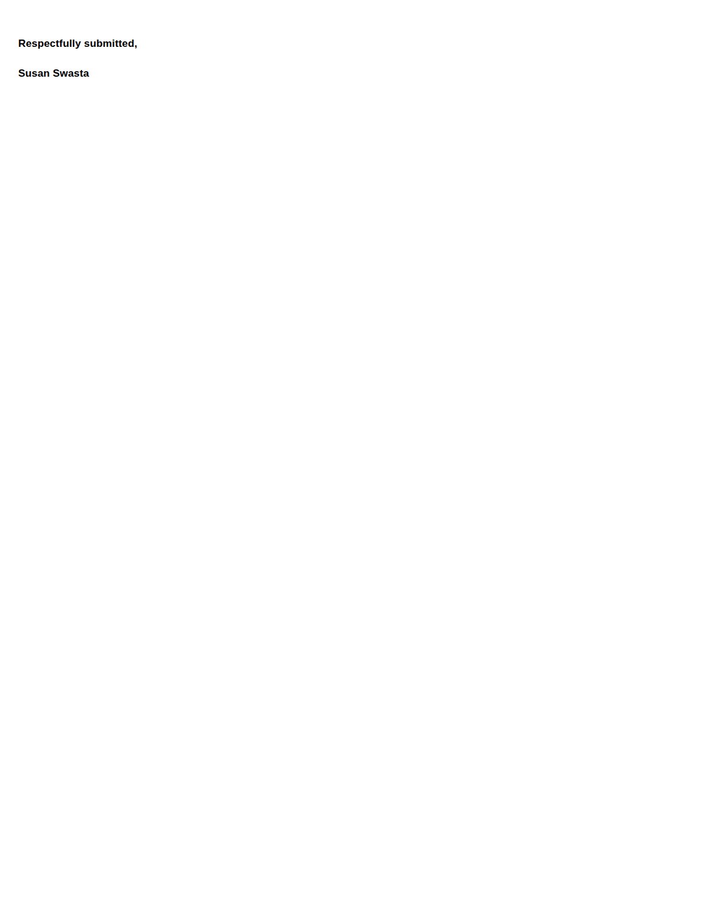Respectfully submitted,
Susan Swasta